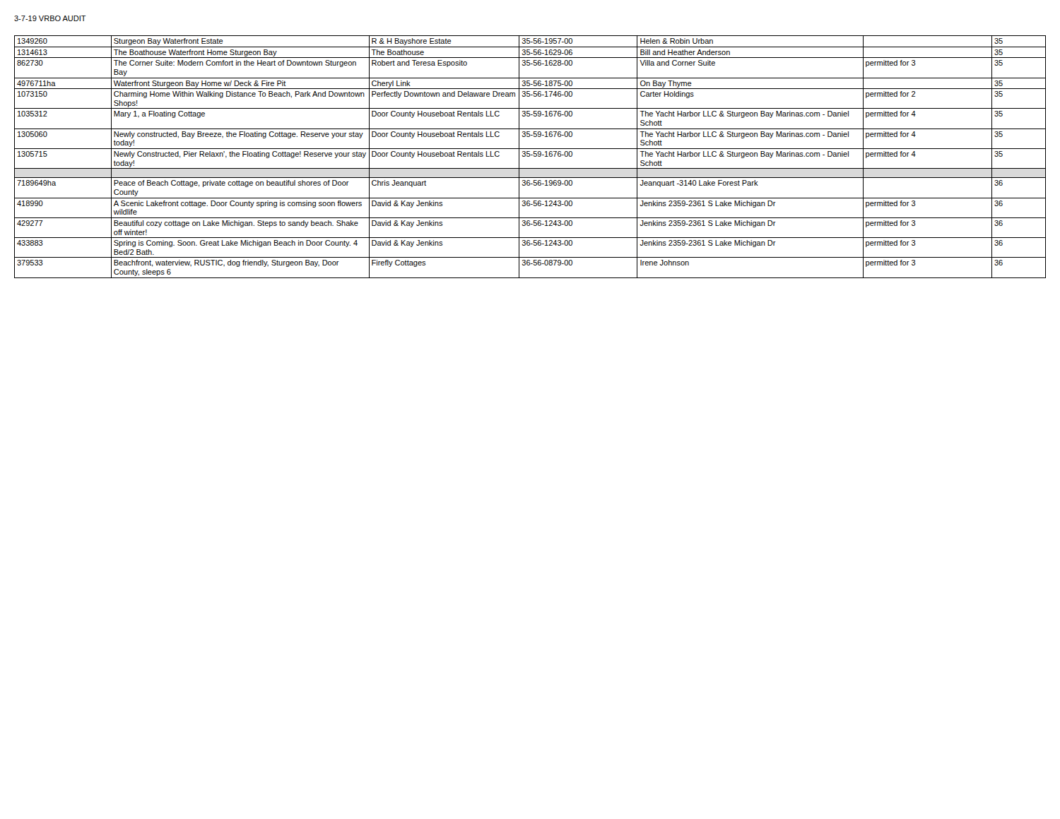3-7-19 VRBO AUDIT
| 1349260 | Sturgeon Bay Waterfront Estate | R & H Bayshore Estate | 35-56-1957-00 | Helen & Robin Urban | | 35 |
| 1314613 | The Boathouse Waterfront Home Sturgeon Bay | The Boathouse | 35-56-1629-06 | Bill and Heather Anderson | | 35 |
| 862730 | The Corner Suite: Modern Comfort in the Heart of Downtown Sturgeon Bay | Robert and Teresa Esposito | 35-56-1628-00 | Villa and Corner Suite | permitted for 3 | 35 |
| 4976711ha | Waterfront Sturgeon Bay Home w/ Deck & Fire Pit | Cheryl Link | 35-56-1875-00 | On Bay Thyme | | 35 |
| 1073150 | Charming Home Within Walking Distance To Beach, Park And Downtown Shops! | Perfectly Downtown and Delaware Dream | 35-56-1746-00 | Carter Holdings | permitted for 2 | 35 |
| 1035312 | Mary 1, a Floating Cottage | Door County Houseboat Rentals LLC | 35-59-1676-00 | The Yacht Harbor LLC & Sturgeon Bay Marinas.com - Daniel Schott | permitted for 4 | 35 |
| 1305060 | Newly constructed, Bay Breeze, the Floating Cottage. Reserve your stay today! | Door County Houseboat Rentals LLC | 35-59-1676-00 | The Yacht Harbor LLC & Sturgeon Bay Marinas.com - Daniel Schott | permitted for 4 | 35 |
| 1305715 | Newly Constructed, Pier Relaxn', the Floating Cottage! Reserve your stay today! | Door County Houseboat Rentals LLC | 35-59-1676-00 | The Yacht Harbor LLC & Sturgeon Bay Marinas.com - Daniel Schott | permitted for 4 | 35 |
| 7189649ha | Peace of Beach Cottage, private cottage on beautiful shores of Door County | Chris Jeanquart | 36-56-1969-00 | Jeanquart -3140 Lake Forest Park | | 36 |
| 418990 | A Scenic Lakefront cottage. Door County spring is comsing soon flowers wildlife | David & Kay Jenkins | 36-56-1243-00 | Jenkins 2359-2361 S Lake Michigan Dr | permitted for 3 | 36 |
| 429277 | Beautiful cozy cottage on Lake Michigan. Steps to sandy beach. Shake off winter! | David & Kay Jenkins | 36-56-1243-00 | Jenkins 2359-2361 S Lake Michigan Dr | permitted for 3 | 36 |
| 433883 | Spring is Coming. Soon. Great Lake Michigan Beach in Door County. 4 Bed/2 Bath. | David & Kay Jenkins | 36-56-1243-00 | Jenkins 2359-2361 S Lake Michigan Dr | permitted for 3 | 36 |
| 379533 | Beachfront, waterview, RUSTIC, dog friendly, Sturgeon Bay, Door County, sleeps 6 | Firefly Cottages | 36-56-0879-00 | Irene Johnson | permitted for 3 | 36 |